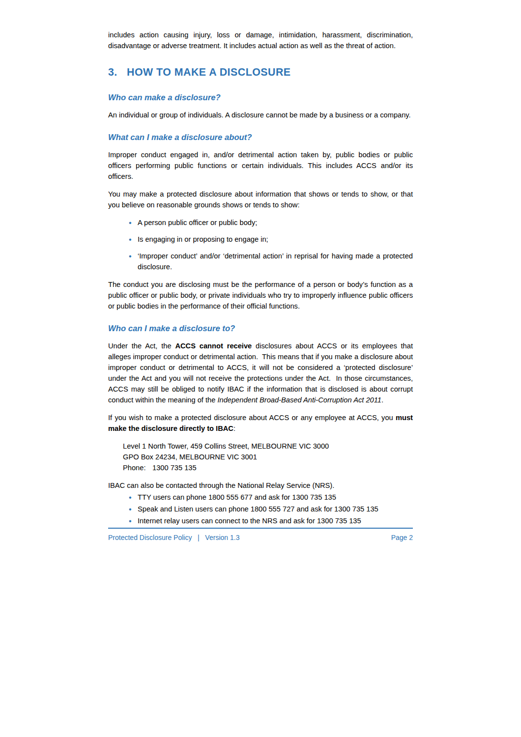includes action causing injury, loss or damage, intimidation, harassment, discrimination, disadvantage or adverse treatment. It includes actual action as well as the threat of action.
3. HOW TO MAKE A DISCLOSURE
Who can make a disclosure?
An individual or group of individuals. A disclosure cannot be made by a business or a company.
What can I make a disclosure about?
Improper conduct engaged in, and/or detrimental action taken by, public bodies or public officers performing public functions or certain individuals. This includes ACCS and/or its officers.
You may make a protected disclosure about information that shows or tends to show, or that you believe on reasonable grounds shows or tends to show:
A person public officer or public body;
Is engaging in or proposing to engage in;
‘Improper conduct’ and/or ‘detrimental action’ in reprisal for having made a protected disclosure.
The conduct you are disclosing must be the performance of a person or body’s function as a public officer or public body, or private individuals who try to improperly influence public officers or public bodies in the performance of their official functions.
Who can I make a disclosure to?
Under the Act, the ACCS cannot receive disclosures about ACCS or its employees that alleges improper conduct or detrimental action. This means that if you make a disclosure about improper conduct or detrimental to ACCS, it will not be considered a ‘protected disclosure’ under the Act and you will not receive the protections under the Act. In those circumstances, ACCS may still be obliged to notify IBAC if the information that is disclosed is about corrupt conduct within the meaning of the Independent Broad-Based Anti-Corruption Act 2011.
If you wish to make a protected disclosure about ACCS or any employee at ACCS, you must make the disclosure directly to IBAC:
Level 1 North Tower, 459 Collins Street, MELBOURNE VIC 3000
GPO Box 24234, MELBOURNE VIC 3001
Phone: 1300 735 135
IBAC can also be contacted through the National Relay Service (NRS).
TTY users can phone 1800 555 677 and ask for 1300 735 135
Speak and Listen users can phone 1800 555 727 and ask for 1300 735 135
Internet relay users can connect to the NRS and ask for 1300 735 135
Protected Disclosure Policy | Version 1.3 Page 2